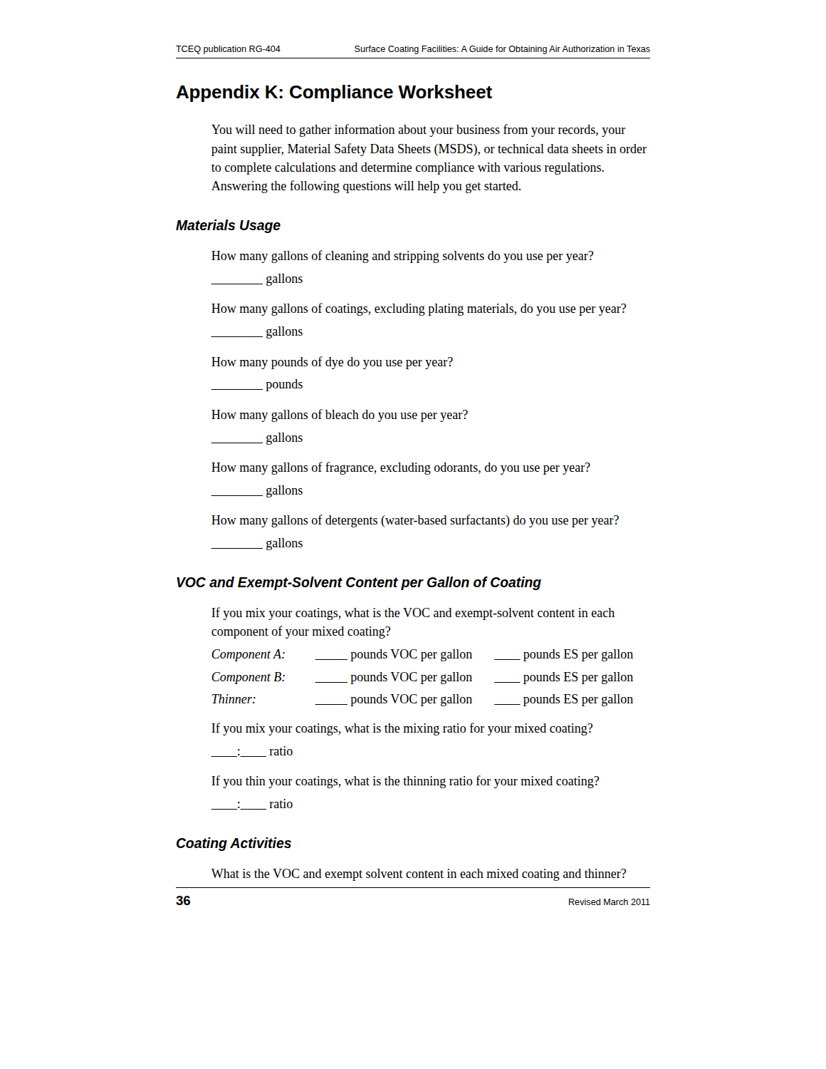TCEQ publication RG-404
Surface Coating Facilities: A Guide for Obtaining Air Authorization in Texas
Appendix K: Compliance Worksheet
You will need to gather information about your business from your records, your paint supplier, Material Safety Data Sheets (MSDS), or technical data sheets in order to complete calculations and determine compliance with various regulations. Answering the following questions will help you get started.
Materials Usage
How many gallons of cleaning and stripping solvents do you use per year?
________ gallons
How many gallons of coatings, excluding plating materials, do you use per year?
________ gallons
How many pounds of dye do you use per year?
________ pounds
How many gallons of bleach do you use per year?
________ gallons
How many gallons of fragrance, excluding odorants, do you use per year?
________ gallons
How many gallons of detergents (water-based surfactants) do you use per year?
________ gallons
VOC and Exempt-Solvent Content per Gallon of Coating
If you mix your coatings, what is the VOC and exempt-solvent content in each component of your mixed coating?
Component A:
_____ pounds VOC per gallon
____ pounds ES per gallon
Component B:
_____ pounds VOC per gallon
____ pounds ES per gallon
Thinner:
_____ pounds VOC per gallon
____ pounds ES per gallon
If you mix your coatings, what is the mixing ratio for your mixed coating?
____:____ ratio
If you thin your coatings, what is the thinning ratio for your mixed coating?
____:____ ratio
Coating Activities
What is the VOC and exempt solvent content in each mixed coating and thinner?
36
Revised March 2011